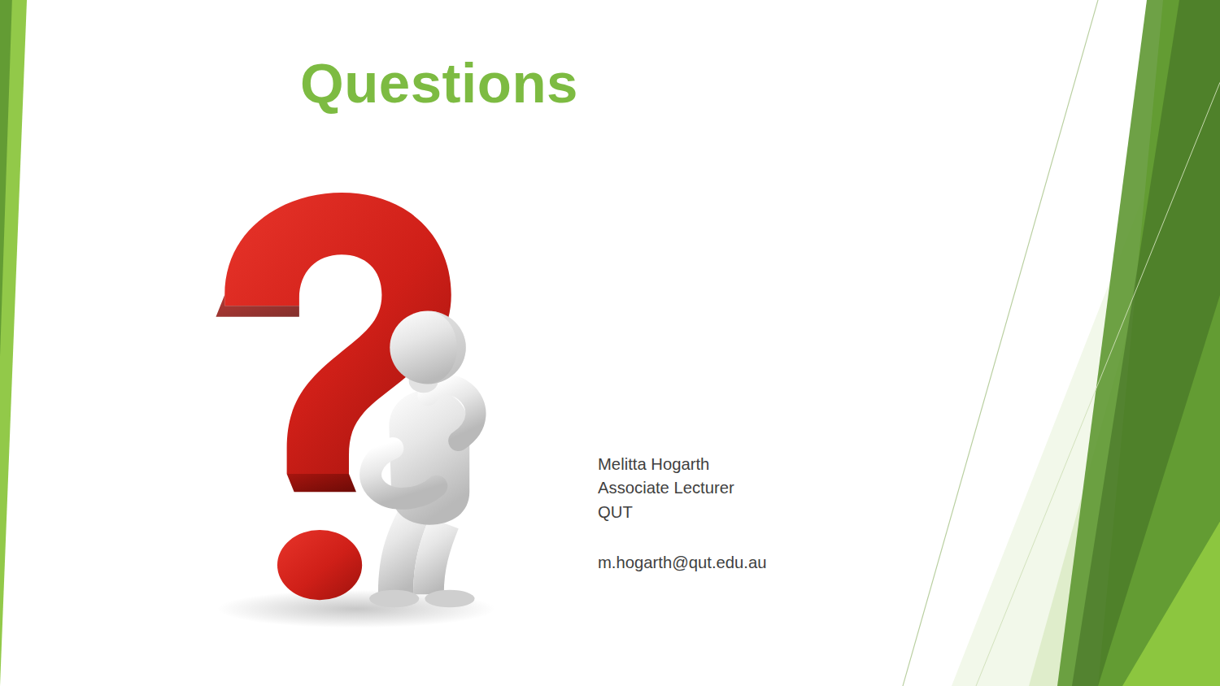Questions
Melitta Hogarth
Associate Lecturer
QUT m.hogarth@qut.edu.au